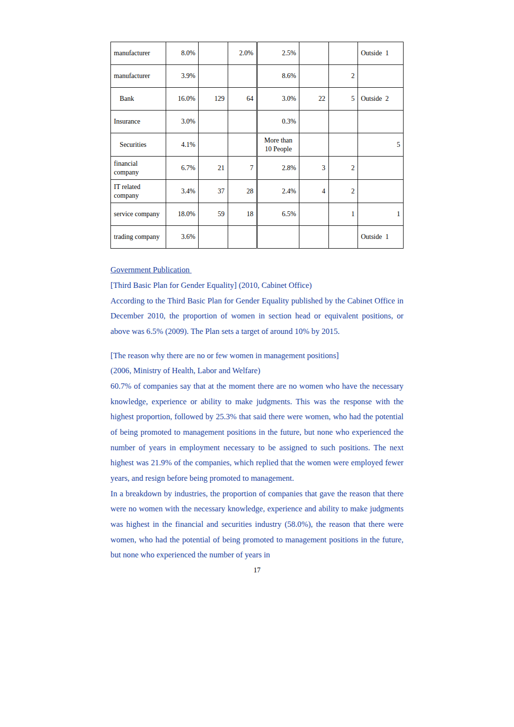| manufacturer | 8.0% | | 2.0% | 2.5% | | | Outside 1 |
| manufacturer | 3.9% | | | 8.6% | | 2 | |
| Bank | 16.0% | 129 | 64 | 3.0% | 22 | 5 | Outside 2 |
| Insurance | 3.0% | | | 0.3% | | | |
| Securities | 4.1% | | | More than 10 People | | | 5 |
| financial company | 6.7% | 21 | 7 | 2.8% | 3 | 2 | |
| IT related company | 3.4% | 37 | 28 | 2.4% | 4 | 2 | |
| service company | 18.0% | 59 | 18 | 6.5% | | 1 | 1 |
| trading company | 3.6% | | | | | | Outside 1 |
Government Publication
[Third Basic Plan for Gender Equality] (2010, Cabinet Office)
According to the Third Basic Plan for Gender Equality published by the Cabinet Office in December 2010, the proportion of women in section head or equivalent positions, or above was 6.5% (2009). The Plan sets a target of around 10% by 2015.
[The reason why there are no or few women in management positions]
(2006, Ministry of Health, Labor and Welfare)
60.7% of companies say that at the moment there are no women who have the necessary knowledge, experience or ability to make judgments. This was the response with the highest proportion, followed by 25.3% that said there were women, who had the potential of being promoted to management positions in the future, but none who experienced the number of years in employment necessary to be assigned to such positions. The next highest was 21.9% of the companies, which replied that the women were employed fewer years, and resign before being promoted to management.
In a breakdown by industries, the proportion of companies that gave the reason that there were no women with the necessary knowledge, experience and ability to make judgments was highest in the financial and securities industry (58.0%), the reason that there were women, who had the potential of being promoted to management positions in the future, but none who experienced the number of years in
17